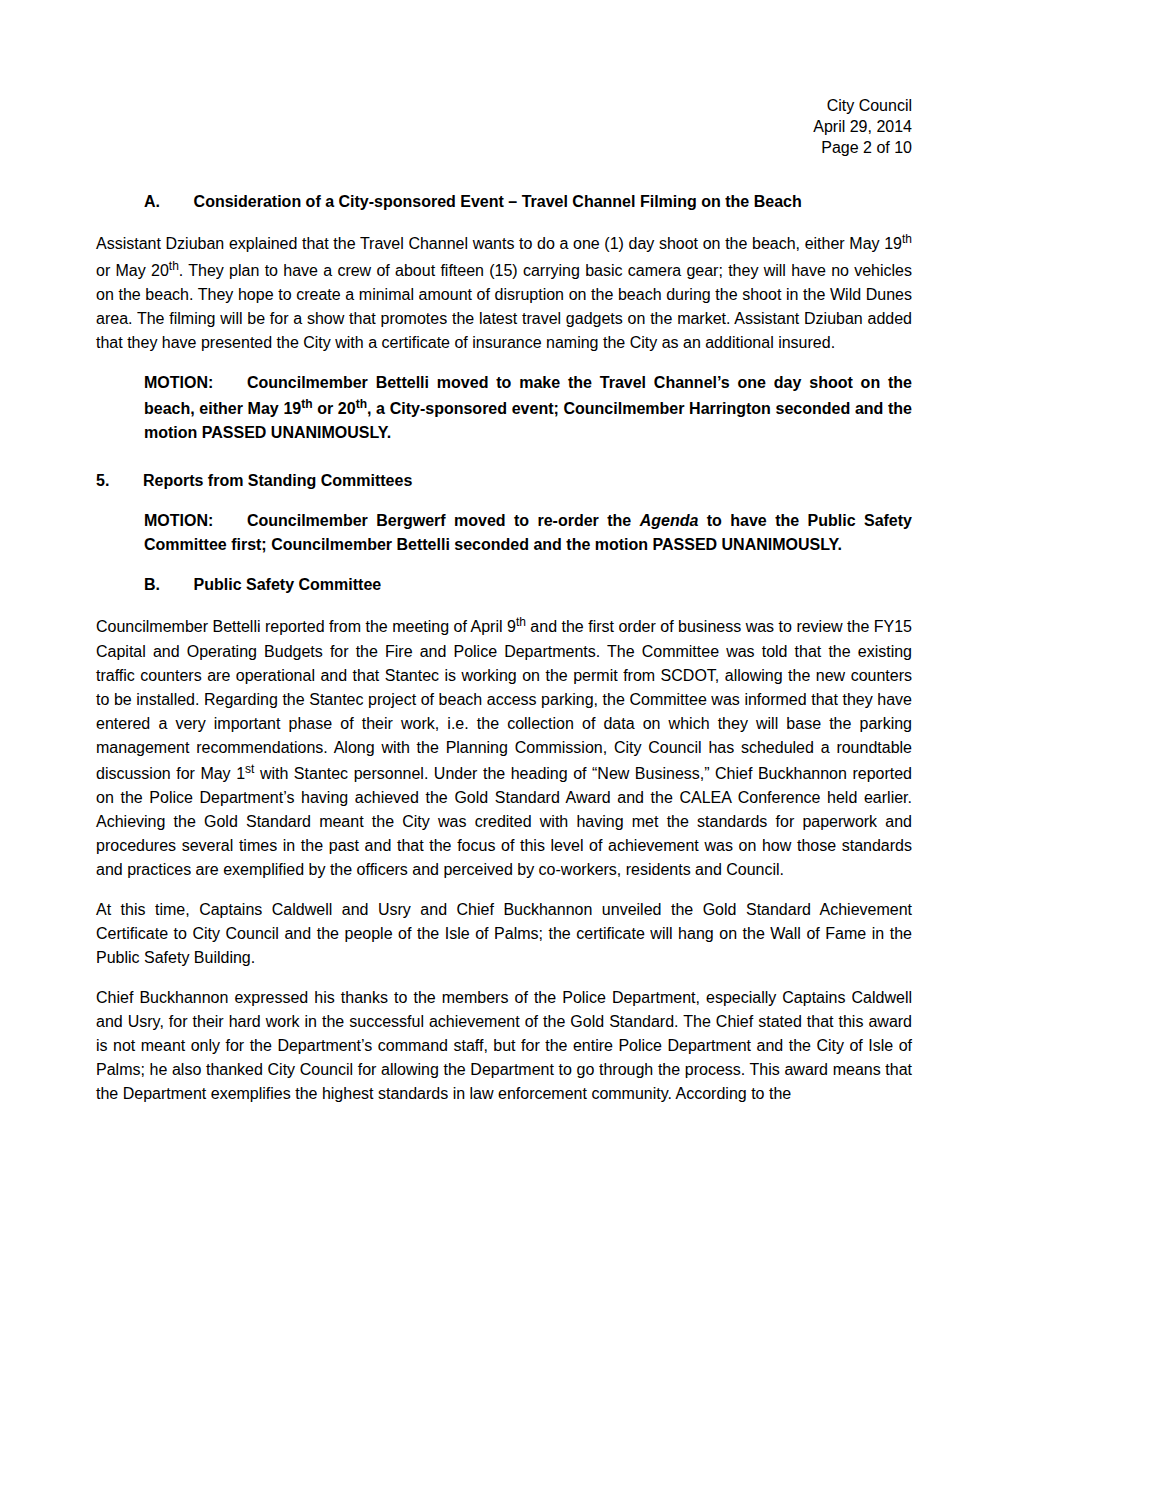City Council
April 29, 2014
Page 2 of 10
A. Consideration of a City-sponsored Event – Travel Channel Filming on the Beach
Assistant Dziuban explained that the Travel Channel wants to do a one (1) day shoot on the beach, either May 19th or May 20th. They plan to have a crew of about fifteen (15) carrying basic camera gear; they will have no vehicles on the beach. They hope to create a minimal amount of disruption on the beach during the shoot in the Wild Dunes area. The filming will be for a show that promotes the latest travel gadgets on the market. Assistant Dziuban added that they have presented the City with a certificate of insurance naming the City as an additional insured.
MOTION: Councilmember Bettelli moved to make the Travel Channel’s one day shoot on the beach, either May 19th or 20th, a City-sponsored event; Councilmember Harrington seconded and the motion PASSED UNANIMOUSLY.
5. Reports from Standing Committees
MOTION: Councilmember Bergwerf moved to re-order the Agenda to have the Public Safety Committee first; Councilmember Bettelli seconded and the motion PASSED UNANIMOUSLY.
B. Public Safety Committee
Councilmember Bettelli reported from the meeting of April 9th and the first order of business was to review the FY15 Capital and Operating Budgets for the Fire and Police Departments. The Committee was told that the existing traffic counters are operational and that Stantec is working on the permit from SCDOT, allowing the new counters to be installed. Regarding the Stantec project of beach access parking, the Committee was informed that they have entered a very important phase of their work, i.e. the collection of data on which they will base the parking management recommendations. Along with the Planning Commission, City Council has scheduled a roundtable discussion for May 1st with Stantec personnel. Under the heading of “New Business,” Chief Buckhannon reported on the Police Department’s having achieved the Gold Standard Award and the CALEA Conference held earlier. Achieving the Gold Standard meant the City was credited with having met the standards for paperwork and procedures several times in the past and that the focus of this level of achievement was on how those standards and practices are exemplified by the officers and perceived by co-workers, residents and Council.
At this time, Captains Caldwell and Usry and Chief Buckhannon unveiled the Gold Standard Achievement Certificate to City Council and the people of the Isle of Palms; the certificate will hang on the Wall of Fame in the Public Safety Building.
Chief Buckhannon expressed his thanks to the members of the Police Department, especially Captains Caldwell and Usry, for their hard work in the successful achievement of the Gold Standard. The Chief stated that this award is not meant only for the Department’s command staff, but for the entire Police Department and the City of Isle of Palms; he also thanked City Council for allowing the Department to go through the process. This award means that the Department exemplifies the highest standards in law enforcement community. According to the